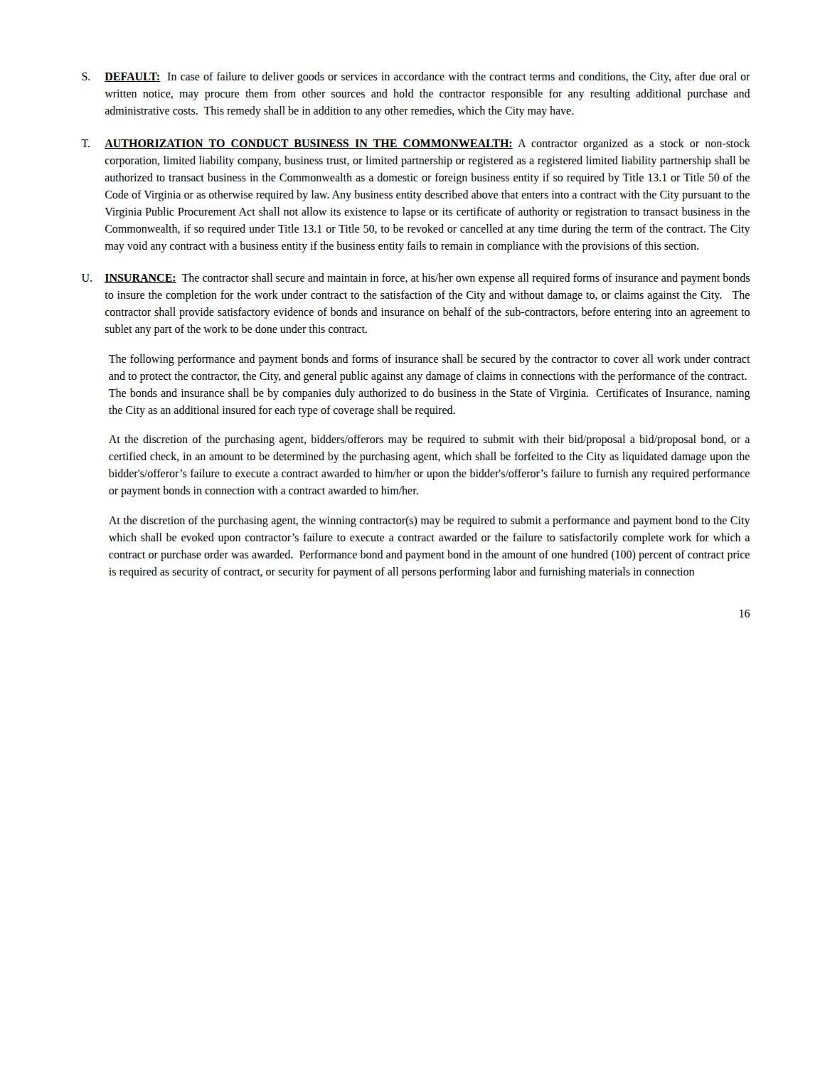S. DEFAULT: In case of failure to deliver goods or services in accordance with the contract terms and conditions, the City, after due oral or written notice, may procure them from other sources and hold the contractor responsible for any resulting additional purchase and administrative costs. This remedy shall be in addition to any other remedies, which the City may have.
T. AUTHORIZATION TO CONDUCT BUSINESS IN THE COMMONWEALTH: A contractor organized as a stock or non-stock corporation, limited liability company, business trust, or limited partnership or registered as a registered limited liability partnership shall be authorized to transact business in the Commonwealth as a domestic or foreign business entity if so required by Title 13.1 or Title 50 of the Code of Virginia or as otherwise required by law. Any business entity described above that enters into a contract with the City pursuant to the Virginia Public Procurement Act shall not allow its existence to lapse or its certificate of authority or registration to transact business in the Commonwealth, if so required under Title 13.1 or Title 50, to be revoked or cancelled at any time during the term of the contract. The City may void any contract with a business entity if the business entity fails to remain in compliance with the provisions of this section.
U. INSURANCE: The contractor shall secure and maintain in force, at his/her own expense all required forms of insurance and payment bonds to insure the completion for the work under contract to the satisfaction of the City and without damage to, or claims against the City. The contractor shall provide satisfactory evidence of bonds and insurance on behalf of the sub-contractors, before entering into an agreement to sublet any part of the work to be done under this contract.
The following performance and payment bonds and forms of insurance shall be secured by the contractor to cover all work under contract and to protect the contractor, the City, and general public against any damage of claims in connections with the performance of the contract. The bonds and insurance shall be by companies duly authorized to do business in the State of Virginia. Certificates of Insurance, naming the City as an additional insured for each type of coverage shall be required.
At the discretion of the purchasing agent, bidders/offerors may be required to submit with their bid/proposal a bid/proposal bond, or a certified check, in an amount to be determined by the purchasing agent, which shall be forfeited to the City as liquidated damage upon the bidder's/offeror’s failure to execute a contract awarded to him/her or upon the bidder's/offeror’s failure to furnish any required performance or payment bonds in connection with a contract awarded to him/her.
At the discretion of the purchasing agent, the winning contractor(s) may be required to submit a performance and payment bond to the City which shall be evoked upon contractor’s failure to execute a contract awarded or the failure to satisfactorily complete work for which a contract or purchase order was awarded. Performance bond and payment bond in the amount of one hundred (100) percent of contract price is required as security of contract, or security for payment of all persons performing labor and furnishing materials in connection
16